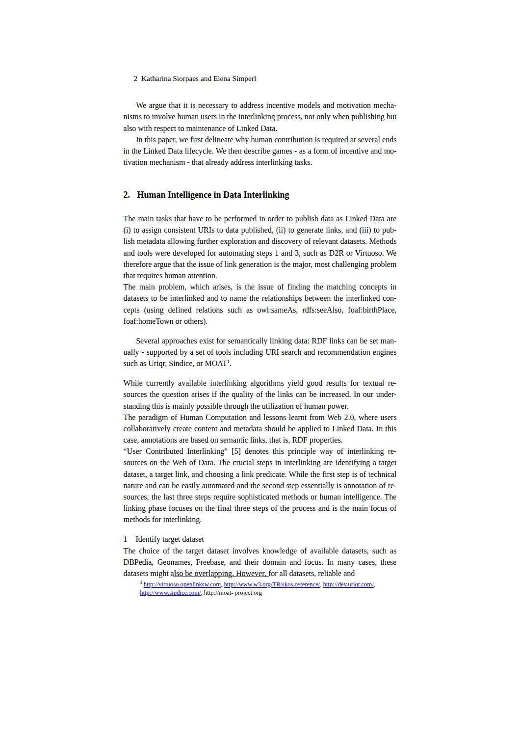2 Katharina Siorpaes and Elena Simperl
We argue that it is necessary to address incentive models and motivation mechanisms to involve human users in the interlinking process, not only when publishing but also with respect to maintenance of Linked Data.
In this paper, we first delineate why human contribution is required at several ends in the Linked Data lifecycle. We then describe games - as a form of incentive and motivation mechanism - that already address interlinking tasks.
2. Human Intelligence in Data Interlinking
The main tasks that have to be performed in order to publish data as Linked Data are (i) to assign consistent URIs to data published, (ii) to generate links, and (iii) to publish metadata allowing further exploration and discovery of relevant datasets. Methods and tools were developed for automating steps 1 and 3, such as D2R or Virtuoso. We therefore argue that the issue of link generation is the major, most challenging problem that requires human attention.
The main problem, which arises, is the issue of finding the matching concepts in datasets to be interlinked and to name the relationships between the interlinked concepts (using defined relations such as owl:sameAs, rdfs:seeAlso, foaf:birthPlace, foaf:homeTown or others).
Several approaches exist for semantically linking data: RDF links can be set manually - supported by a set of tools including URI search and recommendation engines such as Uriqr, Sindice, or MOAT1.
While currently available interlinking algorithms yield good results for textual resources the question arises if the quality of the links can be increased. In our understanding this is mainly possible through the utilization of human power.
The paradigm of Human Computation and lessons learnt from Web 2.0, where users collaboratively create content and metadata should be applied to Linked Data. In this case, annotations are based on semantic links, that is, RDF properties.
“User Contributed Interlinking” [5] denotes this principle way of interlinking resources on the Web of Data. The crucial steps in interlinking are identifying a target dataset, a target link, and choosing a link predicate. While the first step is of technical nature and can be easily automated and the second step essentially is annotation of resources, the last three steps require sophisticated methods or human intelligence. The linking phase focuses on the final three steps of the process and is the main focus of methods for interlinking.
1 Identify target dataset
The choice of the target dataset involves knowledge of available datasets, such as DBPedia, Geonames, Freebase, and their domain and focus. In many cases, these datasets might also be overlapping. However, for all datasets, reliable and
1http://virtuoso.openlinksw.com, http://www.w3.org/TR/skos-reference/, http://dev.uriqr.com/, http://www.sindice.com/, http://moat- project.org